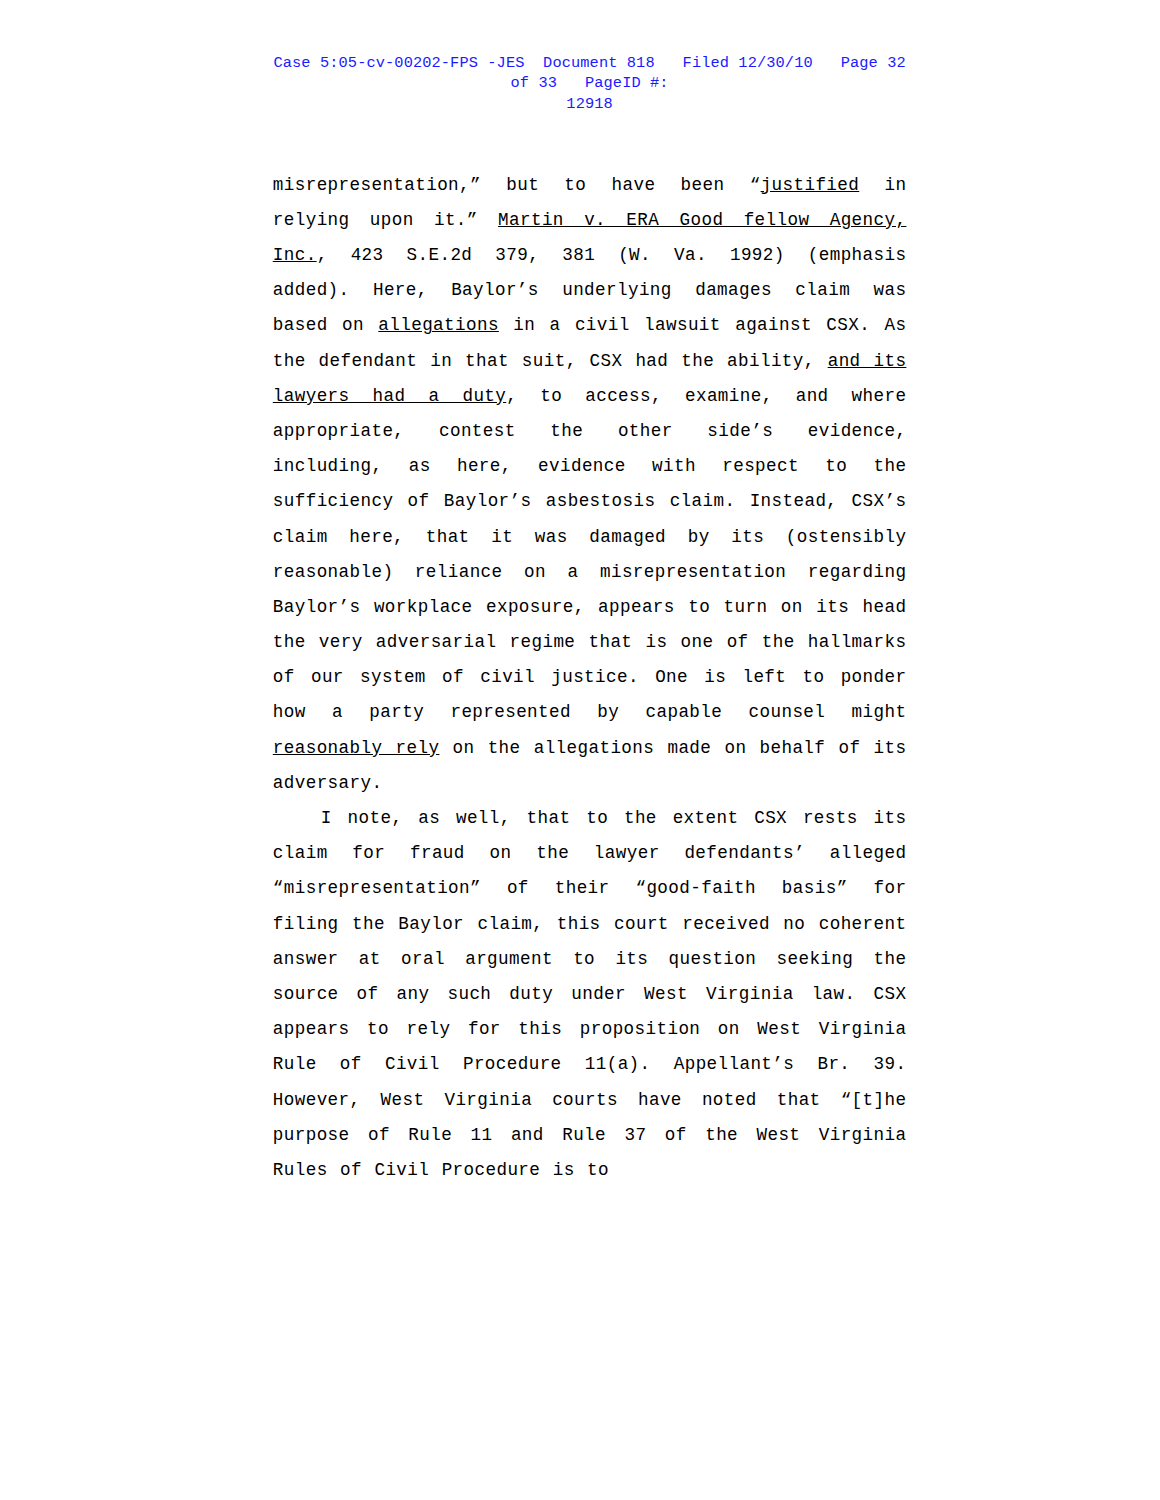Case 5:05-cv-00202-FPS -JES Document 818 Filed 12/30/10 Page 32 of 33 PageID #: 12918
misrepresentation,” but to have been “justified in relying upon it.” Martin v. ERA Good fellow Agency, Inc., 423 S.E.2d 379, 381 (W. Va. 1992) (emphasis added). Here, Baylor’s underlying damages claim was based on allegations in a civil lawsuit against CSX. As the defendant in that suit, CSX had the ability, and its lawyers had a duty, to access, examine, and where appropriate, contest the other side’s evidence, including, as here, evidence with respect to the sufficiency of Baylor’s asbestosis claim. Instead, CSX’s claim here, that it was damaged by its (ostensibly reasonable) reliance on a misrepresentation regarding Baylor’s workplace exposure, appears to turn on its head the very adversarial regime that is one of the hallmarks of our system of civil justice. One is left to ponder how a party represented by capable counsel might reasonably rely on the allegations made on behalf of its adversary.
I note, as well, that to the extent CSX rests its claim for fraud on the lawyer defendants’ alleged “misrepresentation” of their “good-faith basis” for filing the Baylor claim, this court received no coherent answer at oral argument to its question seeking the source of any such duty under West Virginia law. CSX appears to rely for this proposition on West Virginia Rule of Civil Procedure 11(a). Appellant’s Br. 39. However, West Virginia courts have noted that “[t]he purpose of Rule 11 and Rule 37 of the West Virginia Rules of Civil Procedure is to